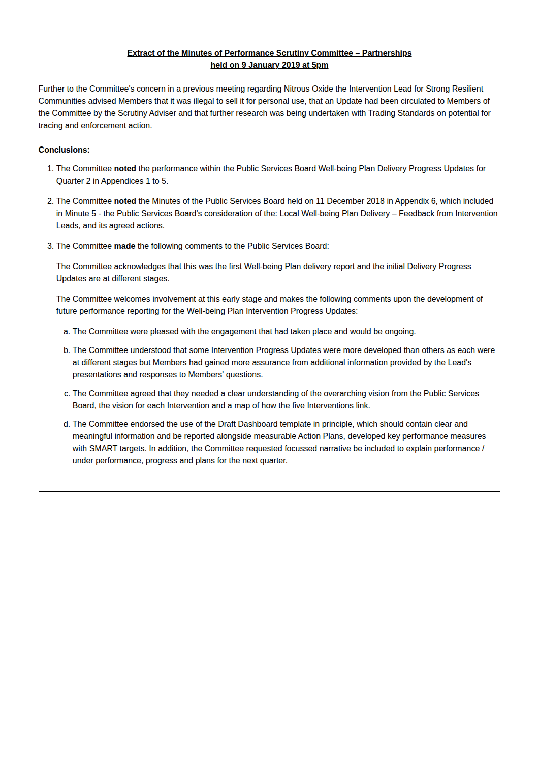Extract of the Minutes of Performance Scrutiny Committee – Partnerships
held on 9 January 2019 at 5pm
Further to the Committee's concern in a previous meeting regarding Nitrous Oxide the Intervention Lead for Strong Resilient Communities advised Members that it was illegal to sell it for personal use, that an Update had been circulated to Members of the Committee by the Scrutiny Adviser and that further research was being undertaken with Trading Standards on potential for tracing and enforcement action.
Conclusions:
The Committee noted the performance within the Public Services Board Well-being Plan Delivery Progress Updates for Quarter 2 in Appendices 1 to 5.
The Committee noted the Minutes of the Public Services Board held on 11 December 2018 in Appendix 6, which included in Minute 5 - the Public Services Board's consideration of the: Local Well-being Plan Delivery – Feedback from Intervention Leads, and its agreed actions.
The Committee made the following comments to the Public Services Board:
The Committee acknowledges that this was the first Well-being Plan delivery report and the initial Delivery Progress Updates are at different stages.
The Committee welcomes involvement at this early stage and makes the following comments upon the development of future performance reporting for the Well-being Plan Intervention Progress Updates:
The Committee were pleased with the engagement that had taken place and would be ongoing.
The Committee understood that some Intervention Progress Updates were more developed than others as each were at different stages but Members had gained more assurance from additional information provided by the Lead's presentations and responses to Members' questions.
The Committee agreed that they needed a clear understanding of the overarching vision from the Public Services Board, the vision for each Intervention and a map of how the five Interventions link.
The Committee endorsed the use of the Draft Dashboard template in principle, which should contain clear and meaningful information and be reported alongside measurable Action Plans, developed key performance measures with SMART targets. In addition, the Committee requested focussed narrative be included to explain performance / under performance, progress and plans for the next quarter.